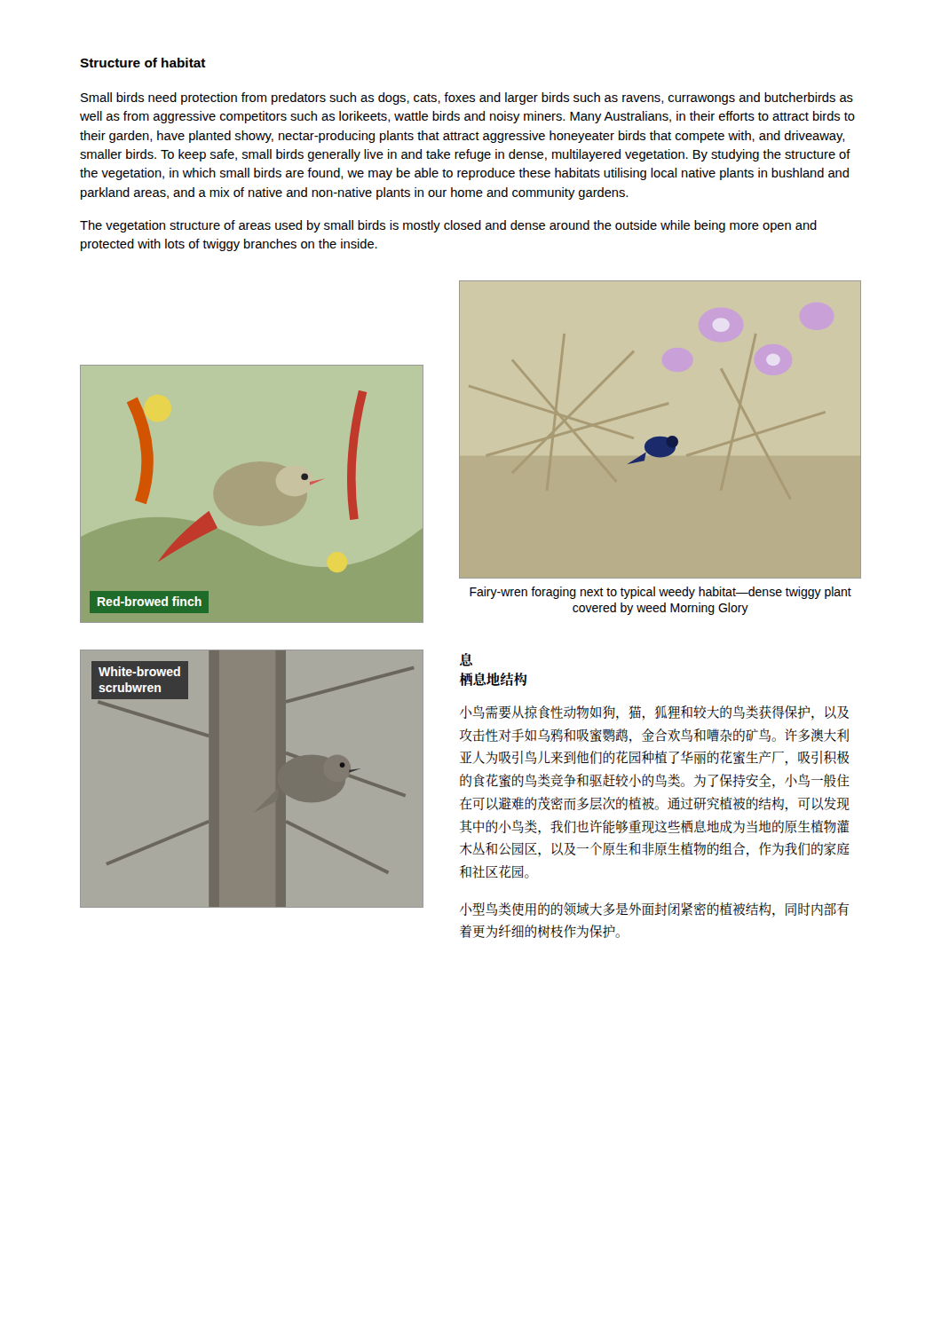Structure of habitat
Small birds need protection from predators such as dogs, cats, foxes and larger birds such as ravens, currawongs and butcherbirds as well as from aggressive competitors such as lorikeets, wattle birds and noisy miners. Many Australians, in their efforts to attract birds to their garden, have planted showy, nectar-producing plants that attract aggressive honeyeater birds that compete with, and driveaway, smaller birds. To keep safe, small birds generally live in and take refuge in dense, multilayered vegetation. By studying the structure of the vegetation, in which small birds are found, we may be able to reproduce these habitats utilising local native plants in bushland and parkland areas, and a mix of native and non-native plants in our home and community gardens.
The vegetation structure of areas used by small birds is mostly closed and dense around the outside while being more open and protected with lots of twiggy branches on the inside.
Red-browed finch
Fairy-wren foraging next to typical weedy habitat—dense twiggy plant covered by weed Morning Glory
White-browed
scrubwren
息
栖息地结构
小鸟需要从掠食性动物如狗，猫，狐狸和较大的鸟类获得保护，以及攻击性对手如乌鸦和吸蜜鹦鹉，金合欢鸟和嘈杂的矿鸟。许多澳大利亚人为吸引鸟儿来到他们的花园种植了华丽的花蜜生产厂，吸引积极的食花蜜的鸟类竞争和驱赶较小的鸟类。为了保持安全，小鸟一般住在可以避难的茂密而多层次的植被。通过研究植被的结构，可以发现其中的小鸟类，我们也许能够重现这些栖息地成为当地的原生植物灌木丛和公园区，以及一个原生和非原生植物的组合，作为我们的家庭和社区花园。
小型鸟类使用的的领域大多是外面封闭紧密的植被结构，同时内部有着更为纤细的树枝作为保护。